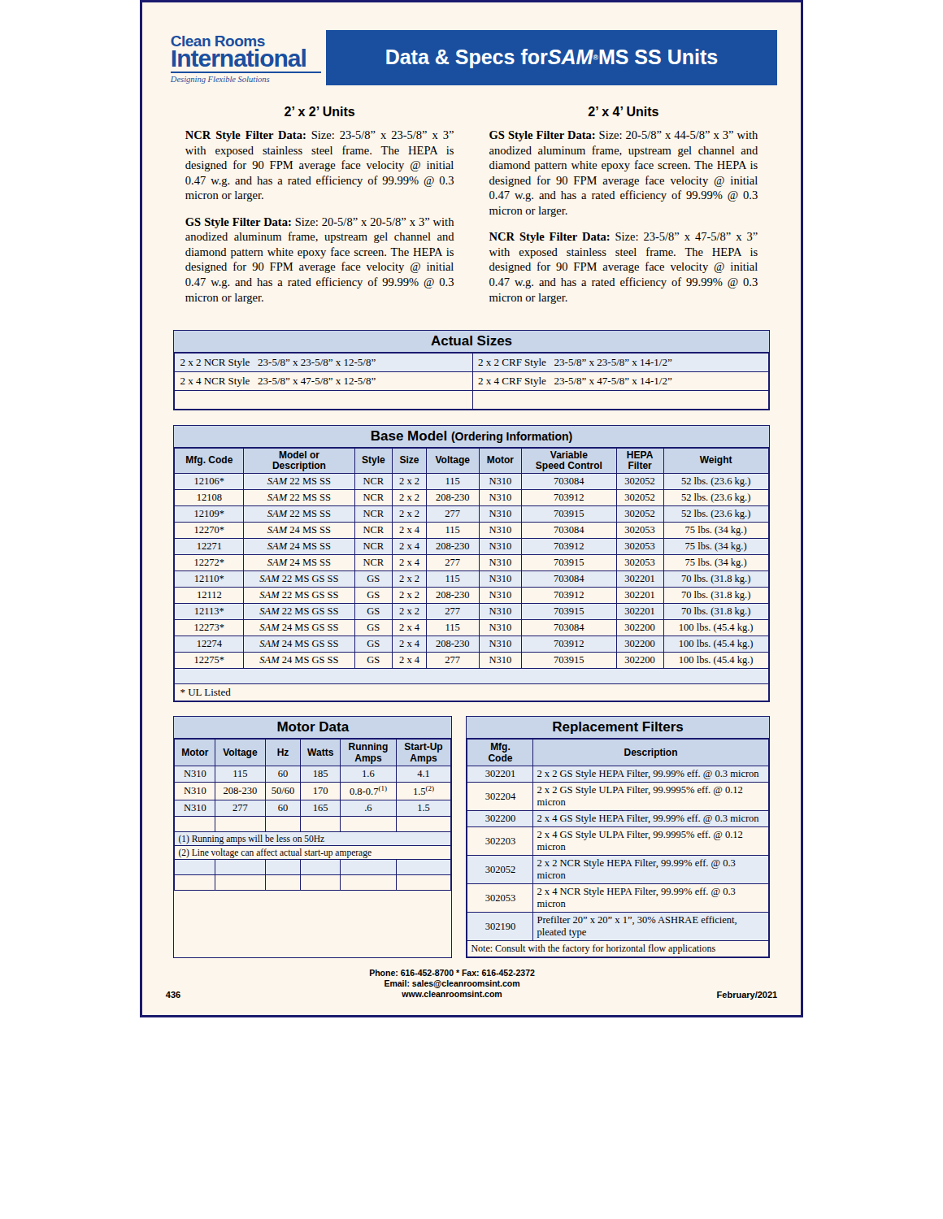Clean Rooms
International
Designing Flexible Solutions
Data & Specs for SAM® MS SS Units
2’ x 2’ Units
NCR Style Filter Data: Size: 23-5/8” x 23-5/8” x 3” with exposed stainless steel frame. The HEPA is designed for 90 FPM average face velocity @ initial 0.47 w.g. and has a rated efficiency of 99.99% @ 0.3 micron or larger.
GS Style Filter Data: Size: 20-5/8” x 20-5/8” x 3” with anodized aluminum frame, upstream gel channel and diamond pattern white epoxy face screen. The HEPA is designed for 90 FPM average face velocity @ initial 0.47 w.g. and has a rated efficiency of 99.99% @ 0.3 micron or larger.
2’ x 4’ Units
GS Style Filter Data: Size: 20-5/8” x 44-5/8” x 3” with anodized aluminum frame, upstream gel channel and diamond pattern white epoxy face screen. The HEPA is designed for 90 FPM average face velocity @ initial 0.47 w.g. and has a rated efficiency of 99.99% @ 0.3 micron or larger.
NCR Style Filter Data: Size: 23-5/8” x 47-5/8” x 3” with exposed stainless steel frame. The HEPA is designed for 90 FPM average face velocity @ initial 0.47 w.g. and has a rated efficiency of 99.99% @ 0.3 micron or larger.
Actual Sizes
| 2 x 2 NCR Style 23-5/8” x 23-5/8” x 12-5/8” | 2 x 2 CRF Style 23-5/8” x 23-5/8” x 14-1/2” |
| 2 x 4 NCR Style 23-5/8” x 47-5/8” x 12-5/8” | 2 x 4 CRF Style 23-5/8” x 47-5/8” x 14-1/2” |
Base Model (Ordering Information)
| Mfg. Code | Model or Description | Style | Size | Voltage | Motor | Variable Speed Control | HEPA Filter | Weight |
| --- | --- | --- | --- | --- | --- | --- | --- | --- |
| 12106* | SAM 22 MS SS | NCR | 2 x 2 | 115 | N310 | 703084 | 302052 | 52 lbs. (23.6 kg.) |
| 12108 | SAM 22 MS SS | NCR | 2 x 2 | 208-230 | N310 | 703912 | 302052 | 52 lbs. (23.6 kg.) |
| 12109* | SAM 22 MS SS | NCR | 2 x 2 | 277 | N310 | 703915 | 302052 | 52 lbs. (23.6 kg.) |
| 12270* | SAM 24 MS SS | NCR | 2 x 4 | 115 | N310 | 703084 | 302053 | 75 lbs. (34 kg.) |
| 12271 | SAM 24 MS SS | NCR | 2 x 4 | 208-230 | N310 | 703912 | 302053 | 75 lbs. (34 kg.) |
| 12272* | SAM 24 MS SS | NCR | 2 x 4 | 277 | N310 | 703915 | 302053 | 75 lbs. (34 kg.) |
| 12110* | SAM 22 MS GS SS | GS | 2 x 2 | 115 | N310 | 703084 | 302201 | 70 lbs. (31.8 kg.) |
| 12112 | SAM 22 MS GS SS | GS | 2 x 2 | 208-230 | N310 | 703912 | 302201 | 70 lbs. (31.8 kg.) |
| 12113* | SAM 22 MS GS SS | GS | 2 x 2 | 277 | N310 | 703915 | 302201 | 70 lbs. (31.8 kg.) |
| 12273* | SAM 24 MS GS SS | GS | 2 x 4 | 115 | N310 | 703084 | 302200 | 100 lbs. (45.4 kg.) |
| 12274 | SAM 24 MS GS SS | GS | 2 x 4 | 208-230 | N310 | 703912 | 302200 | 100 lbs. (45.4 kg.) |
| 12275* | SAM 24 MS GS SS | GS | 2 x 4 | 277 | N310 | 703915 | 302200 | 100 lbs. (45.4 kg.) |
| * UL Listed |
Motor Data
| Motor | Voltage | Hz | Watts | Running Amps | Start-Up Amps |
| --- | --- | --- | --- | --- | --- |
| N310 | 115 | 60 | 185 | 1.6 | 4.1 |
| N310 | 208-230 | 50/60 | 170 | 0.8-0.7 (1) | 1.5 (2) |
| N310 | 277 | 60 | 165 | .6 | 1.5 |
| (1) Running amps will be less on 50Hz |
| (2) Line voltage can affect actual start-up amperage |
Replacement Filters
| Mfg. Code | Description |
| --- | --- |
| 302201 | 2 x 2 GS Style HEPA Filter, 99.99% eff. @ 0.3 micron |
| 302204 | 2 x 2 GS Style ULPA Filter, 99.9995% eff. @ 0.12 micron |
| 302200 | 2 x 4 GS Style HEPA Filter, 99.99% eff. @ 0.3 micron |
| 302203 | 2 x 4 GS Style ULPA Filter, 99.9995% eff. @ 0.12 micron |
| 302052 | 2 x 2 NCR Style HEPA Filter, 99.99% eff. @ 0.3 micron |
| 302053 | 2 x 4 NCR Style HEPA Filter, 99.99% eff. @ 0.3 micron |
| 302190 | Prefilter 20” x 20” x 1”, 30% ASHRAE efficient, pleated type |
| Note: Consult with the factory for horizontal flow applications |
436
Phone: 616-452-8700 * Fax: 616-452-2372
Email: sales@cleanroomsint.com
www.cleanroomsint.com
February/2021